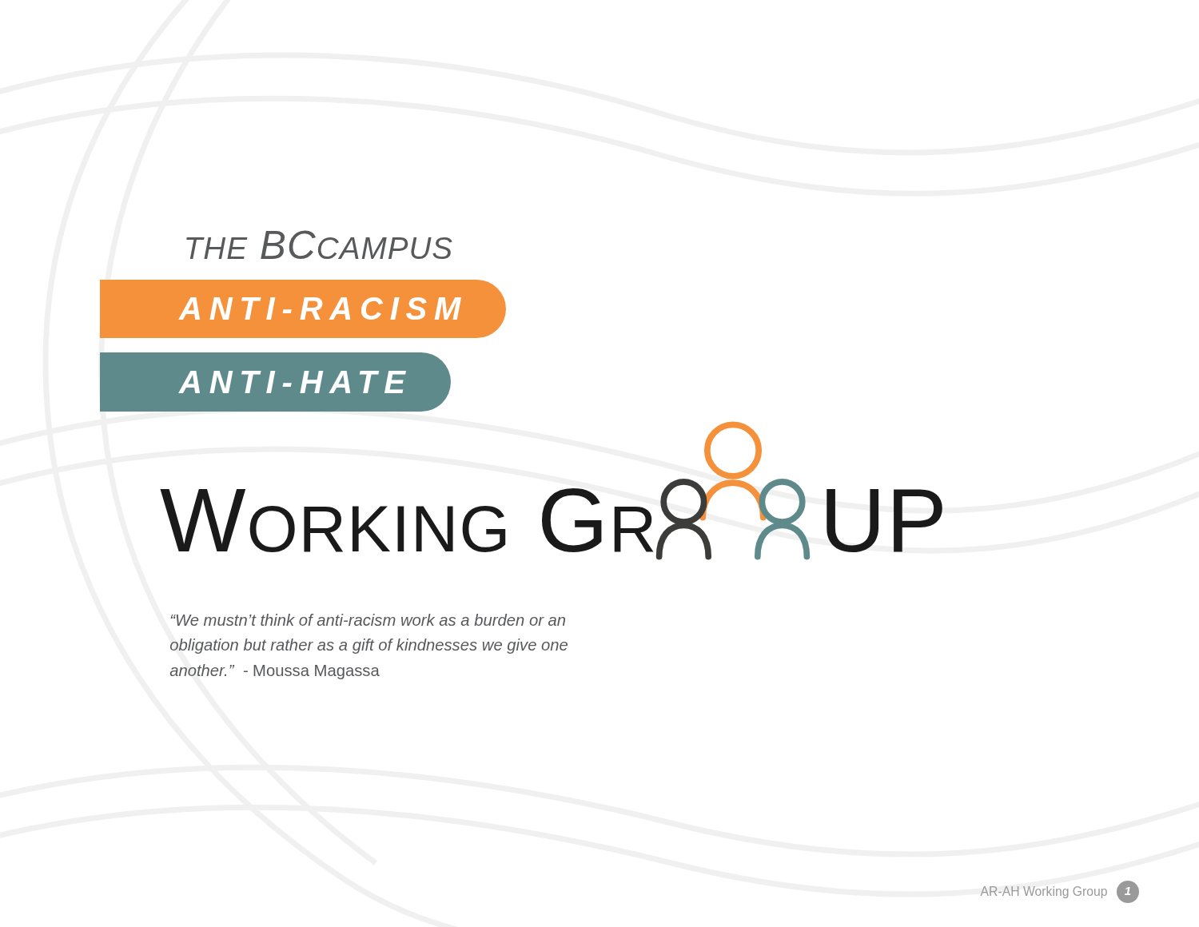THE BCCAMPUS
ANTI-RACISM ANTI-HATE WORKING GR UP
“We mustn’t think of anti-racism work as a burden or an obligation but rather as a gift of kindnesses we give one another.” - Moussa Magassa
AR-AH Working Group 1